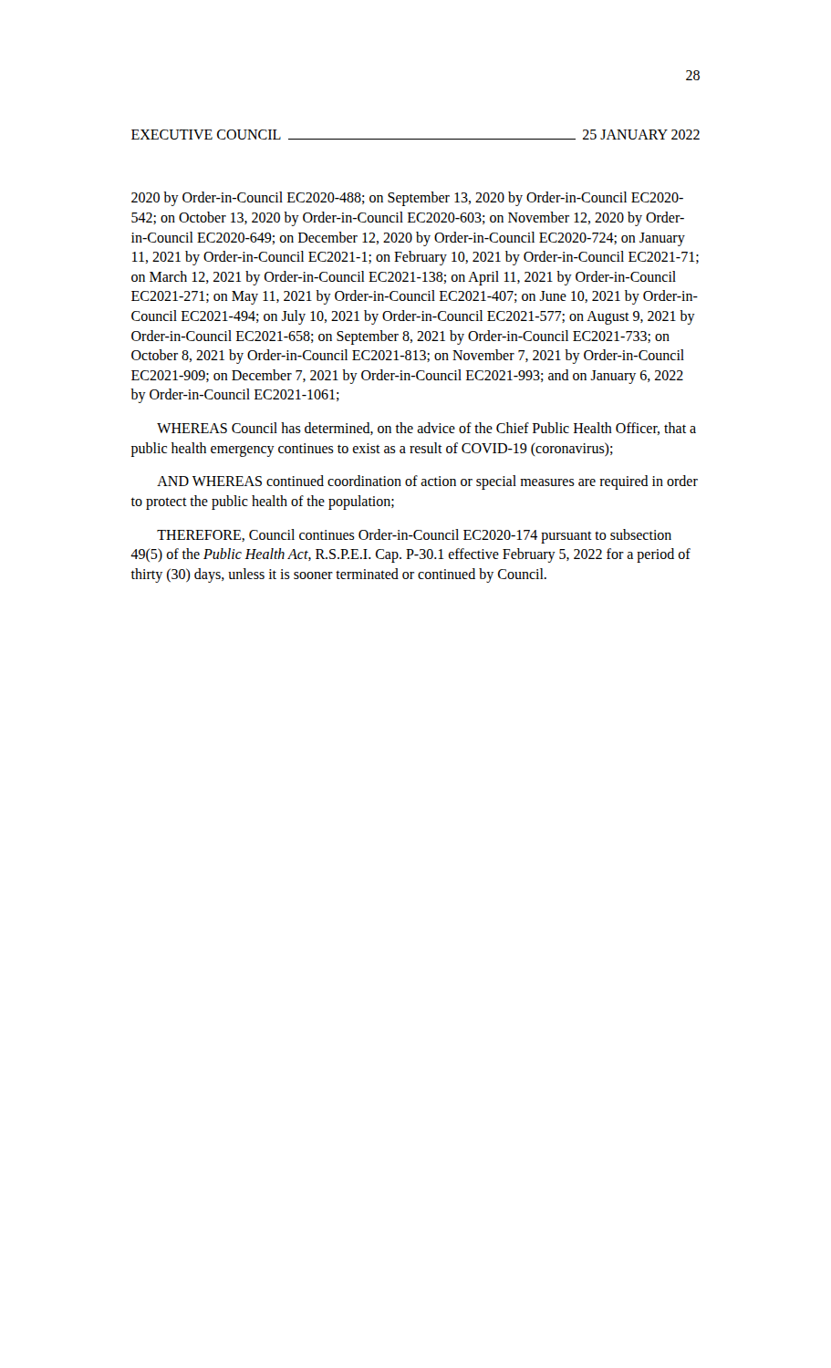28
EXECUTIVE COUNCIL 25 JANUARY 2022
2020 by Order-in-Council EC2020-488; on September 13, 2020 by Order-in-Council EC2020-542; on October 13, 2020 by Order-in-Council EC2020-603; on November 12, 2020 by Order-in-Council EC2020-649; on December 12, 2020 by Order-in-Council EC2020-724; on January 11, 2021 by Order-in-Council EC2021-1; on February 10, 2021 by Order-in-Council EC2021-71; on March 12, 2021 by Order-in-Council EC2021-138; on April 11, 2021 by Order-in-Council EC2021-271; on May 11, 2021 by Order-in-Council EC2021-407; on June 10, 2021 by Order-in-Council EC2021-494; on July 10, 2021 by Order-in-Council EC2021-577; on August 9, 2021 by Order-in-Council EC2021-658; on September 8, 2021 by Order-in-Council EC2021-733; on October 8, 2021 by Order-in-Council EC2021-813; on November 7, 2021 by Order-in-Council EC2021-909; on December 7, 2021 by Order-in-Council EC2021-993; and on January 6, 2022 by Order-in-Council EC2021-1061;
WHEREAS Council has determined, on the advice of the Chief Public Health Officer, that a public health emergency continues to exist as a result of COVID-19 (coronavirus);
AND WHEREAS continued coordination of action or special measures are required in order to protect the public health of the population;
THEREFORE, Council continues Order-in-Council EC2020-174 pursuant to subsection 49(5) of the Public Health Act, R.S.P.E.I. Cap. P-30.1 effective February 5, 2022 for a period of thirty (30) days, unless it is sooner terminated or continued by Council.